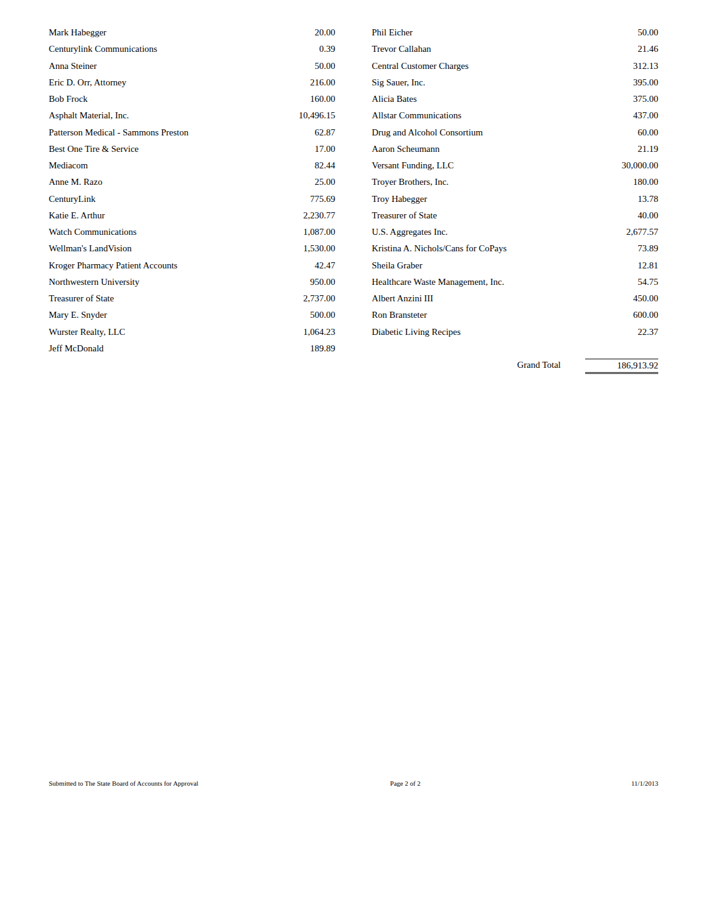| Mark Habegger | 20.00 |
| Centurylink Communications | 0.39 |
| Anna Steiner | 50.00 |
| Eric D. Orr, Attorney | 216.00 |
| Bob Frock | 160.00 |
| Asphalt Material, Inc. | 10,496.15 |
| Patterson Medical - Sammons Preston | 62.87 |
| Best One Tire & Service | 17.00 |
| Mediacom | 82.44 |
| Anne M. Razo | 25.00 |
| CenturyLink | 775.69 |
| Katie E. Arthur | 2,230.77 |
| Watch Communications | 1,087.00 |
| Wellman's LandVision | 1,530.00 |
| Kroger Pharmacy Patient Accounts | 42.47 |
| Northwestern University | 950.00 |
| Treasurer of State | 2,737.00 |
| Mary E. Snyder | 500.00 |
| Wurster Realty, LLC | 1,064.23 |
| Jeff McDonald | 189.89 |
| Phil Eicher | 50.00 |
| Trevor Callahan | 21.46 |
| Central Customer Charges | 312.13 |
| Sig Sauer, Inc. | 395.00 |
| Alicia Bates | 375.00 |
| Allstar Communications | 437.00 |
| Drug and Alcohol Consortium | 60.00 |
| Aaron Scheumann | 21.19 |
| Versant Funding, LLC | 30,000.00 |
| Troyer Brothers, Inc. | 180.00 |
| Troy Habegger | 13.78 |
| Treasurer of State | 40.00 |
| U.S. Aggregates Inc. | 2,677.57 |
| Kristina A. Nichols/Cans for CoPays | 73.89 |
| Sheila Graber | 12.81 |
| Healthcare Waste Management, Inc. | 54.75 |
| Albert Anzini III | 450.00 |
| Ron Bransteter | 600.00 |
| Diabetic Living Recipes | 22.37 |
Grand Total
186,913.92
Submitted to The State Board of Accounts for Approval
Page 2 of 2
11/1/2013